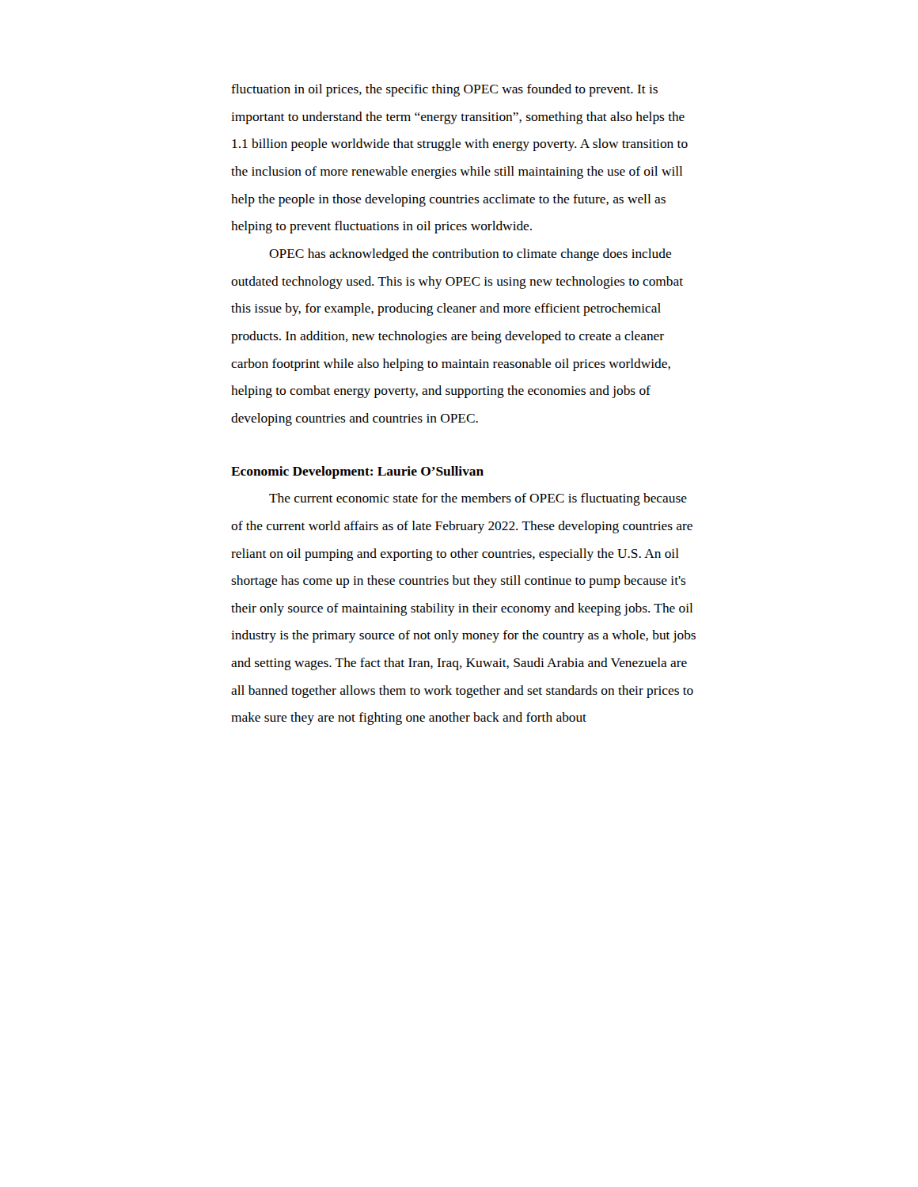fluctuation in oil prices, the specific thing OPEC was founded to prevent. It is important to understand the term “energy transition”, something that also helps the 1.1 billion people worldwide that struggle with energy poverty. A slow transition to the inclusion of more renewable energies while still maintaining the use of oil will help the people in those developing countries acclimate to the future, as well as helping to prevent fluctuations in oil prices worldwide.
OPEC has acknowledged the contribution to climate change does include outdated technology used. This is why OPEC is using new technologies to combat this issue by, for example, producing cleaner and more efficient petrochemical products. In addition, new technologies are being developed to create a cleaner carbon footprint while also helping to maintain reasonable oil prices worldwide, helping to combat energy poverty, and supporting the economies and jobs of developing countries and countries in OPEC.
Economic Development: Laurie O’Sullivan
The current economic state for the members of OPEC is fluctuating because of the current world affairs as of late February 2022. These developing countries are reliant on oil pumping and exporting to other countries, especially the U.S. An oil shortage has come up in these countries but they still continue to pump because it's their only source of maintaining stability in their economy and keeping jobs. The oil industry is the primary source of not only money for the country as a whole, but jobs and setting wages. The fact that Iran, Iraq, Kuwait, Saudi Arabia and Venezuela are all banned together allows them to work together and set standards on their prices to make sure they are not fighting one another back and forth about